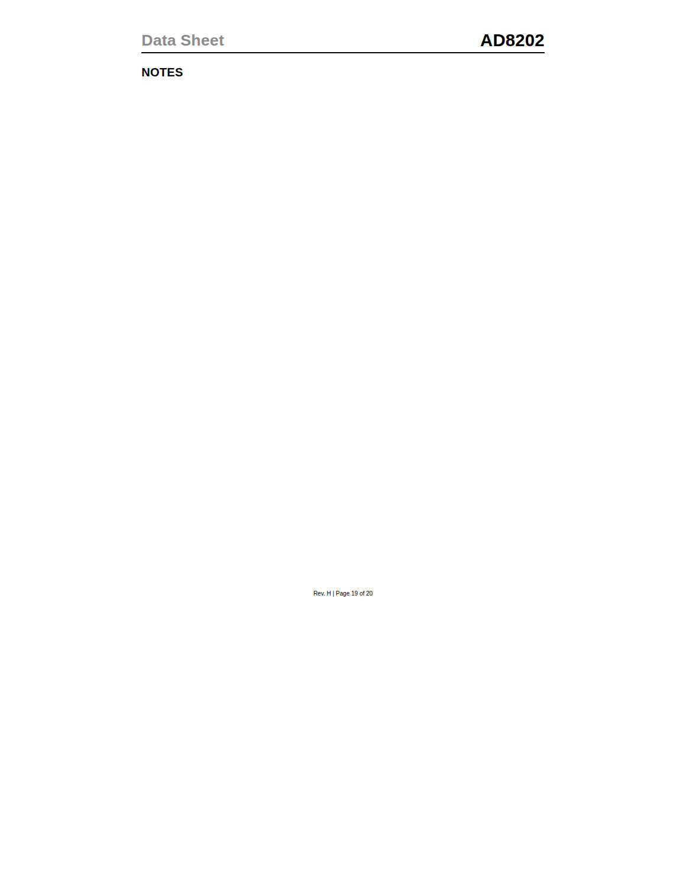Data Sheet
AD8202
NOTES
Rev. H | Page 19 of 20